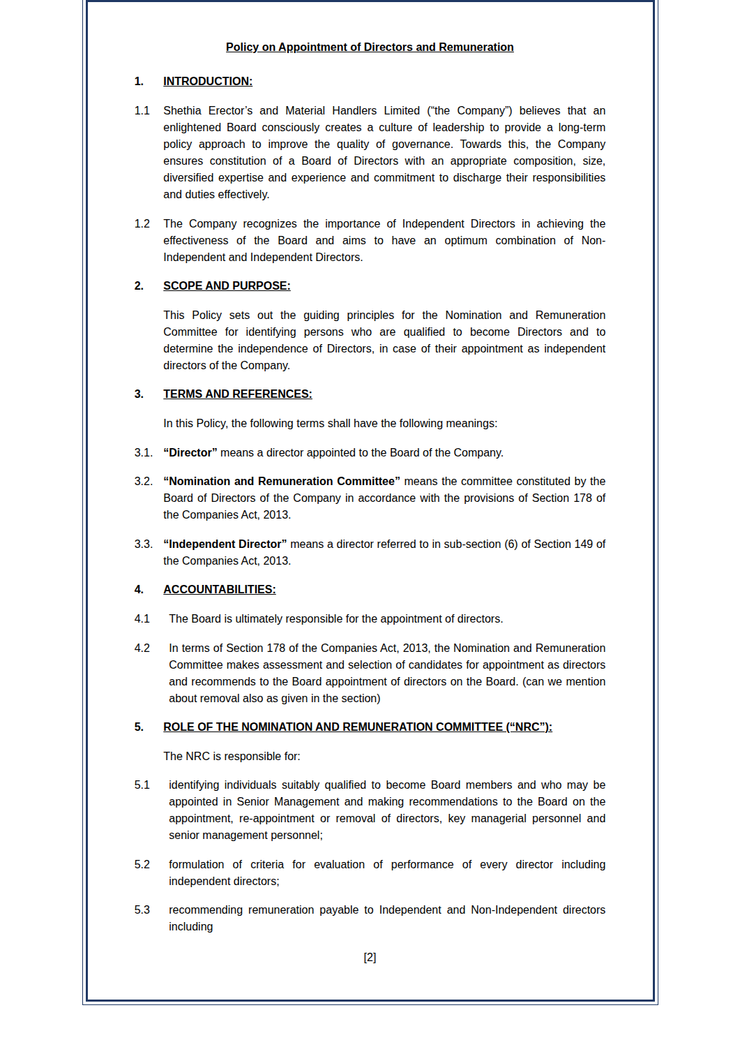Policy on Appointment of Directors and Remuneration
1.
INTRODUCTION:
1.1
Shethia Erector’s and Material Handlers Limited (“the Company”) believes that an enlightened Board consciously creates a culture of leadership to provide a long-term policy approach to improve the quality of governance. Towards this, the Company ensures constitution of a Board of Directors with an appropriate composition, size, diversified expertise and experience and commitment to discharge their responsibilities and duties effectively.
1.2
The Company recognizes the importance of Independent Directors in achieving the effectiveness of the Board and aims to have an optimum combination of Non-Independent and Independent Directors.
2.
SCOPE AND PURPOSE:
This Policy sets out the guiding principles for the Nomination and Remuneration Committee for identifying persons who are qualified to become Directors and to determine the independence of Directors, in case of their appointment as independent directors of the Company.
3.
TERMS AND REFERENCES:
In this Policy, the following terms shall have the following meanings:
3.1.
“Director” means a director appointed to the Board of the Company.
3.2.
“Nomination and Remuneration Committee” means the committee constituted by the Board of Directors of the Company in accordance with the provisions of Section 178 of the Companies Act, 2013.
3.3.
“Independent Director” means a director referred to in sub-section (6) of Section 149 of the Companies Act, 2013.
4.
ACCOUNTABILITIES:
4.1
The Board is ultimately responsible for the appointment of directors.
4.2
In terms of Section 178 of the Companies Act, 2013, the Nomination and Remuneration Committee makes assessment and selection of candidates for appointment as directors and recommends to the Board appointment of directors on the Board. (can we mention about removal also as given in the section)
5.
ROLE OF THE NOMINATION AND REMUNERATION COMMITTEE (“NRC”):
The NRC is responsible for:
5.1
identifying individuals suitably qualified to become Board members and who may be appointed in Senior Management and making recommendations to the Board on the appointment, re-appointment or removal of directors, key managerial personnel and senior management personnel;
5.2
formulation of criteria for evaluation of performance of every director including independent directors;
5.3
recommending remuneration payable to Independent and Non-Independent directors including
[2]